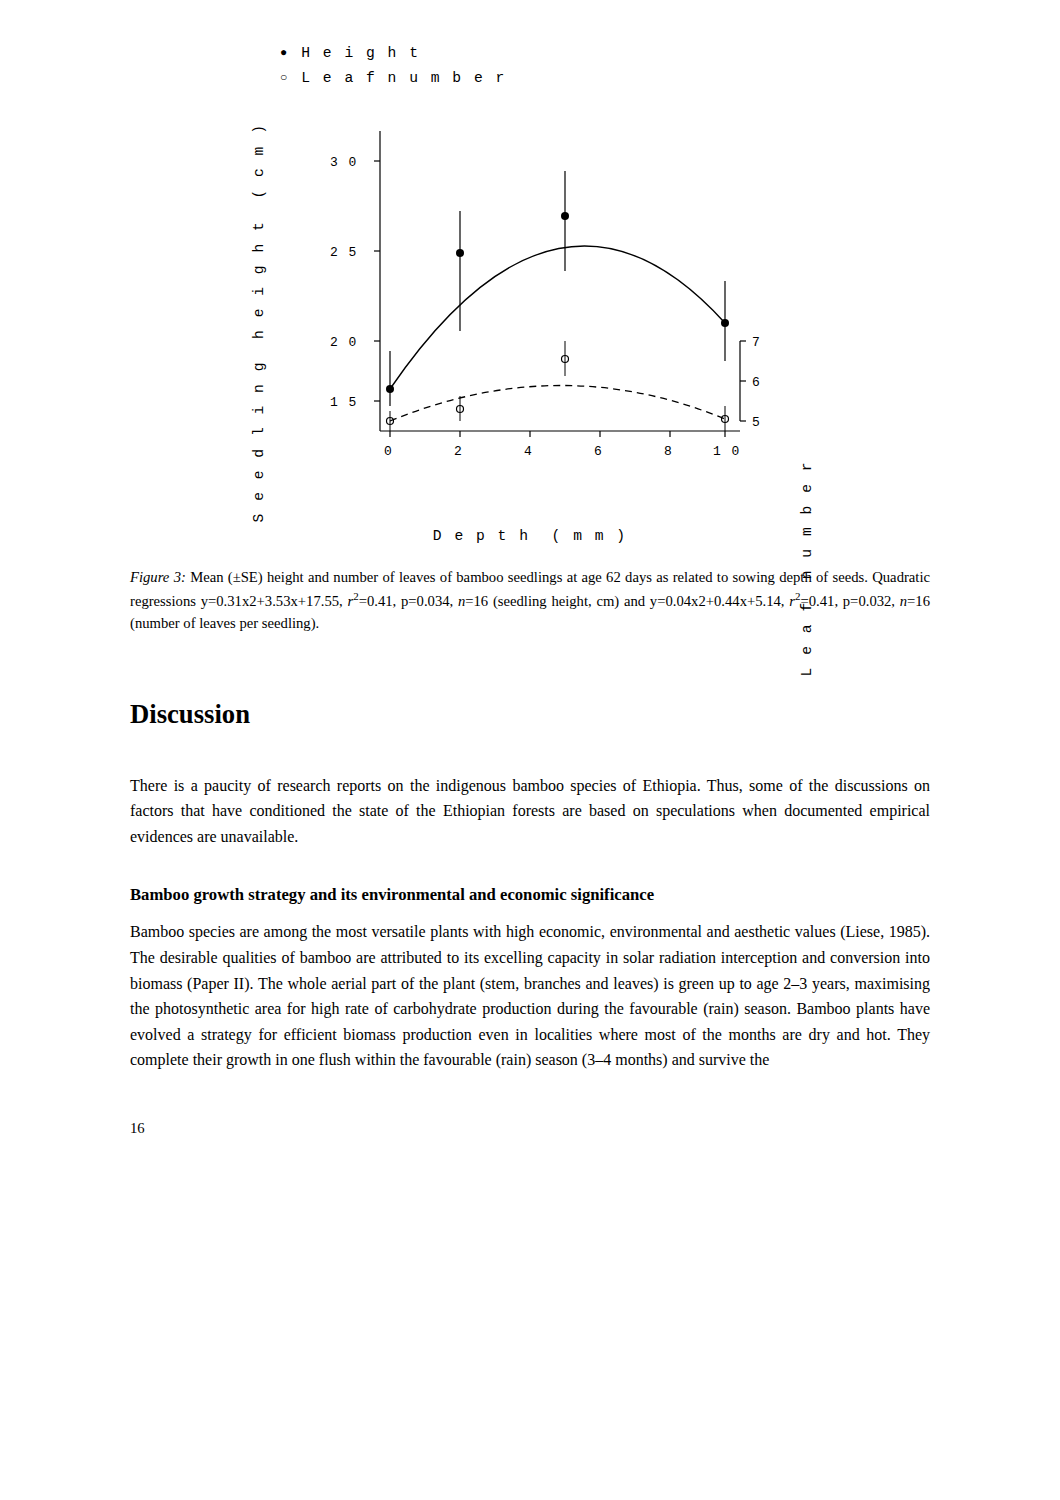H e i g h t
L e a f n u m b e r
3 0 2 5 2 0 1 5 0 2 4 6 8 1 0 7 6 5
S e e d l i n g h e i g h t ( c m )
L e a f n u m b e r
D e p t h ( m m )
Figure 3: Mean (±SE) height and number of leaves of bamboo seedlings at age 62 days as related to sowing depth of seeds. Quadratic regressions y=0.31x2+3.53x+17.55, r2=0.41, p=0.034, n=16 (seedling height, cm) and y=0.04x2+0.44x+5.14, r2=0.41, p=0.032, n=16 (number of leaves per seedling).
Discussion
There is a paucity of research reports on the indigenous bamboo species of Ethiopia. Thus, some of the discussions on factors that have conditioned the state of the Ethiopian forests are based on speculations when documented empirical evidences are unavailable.
Bamboo growth strategy and its environmental and economic significance
Bamboo species are among the most versatile plants with high economic, environmental and aesthetic values (Liese, 1985). The desirable qualities of bamboo are attributed to its excelling capacity in solar radiation interception and conversion into biomass (Paper II). The whole aerial part of the plant (stem, branches and leaves) is green up to age 2–3 years, maximising the photosynthetic area for high rate of carbohydrate production during the favourable (rain) season. Bamboo plants have evolved a strategy for efficient biomass production even in localities where most of the months are dry and hot. They complete their growth in one flush within the favourable (rain) season (3–4 months) and survive the
16